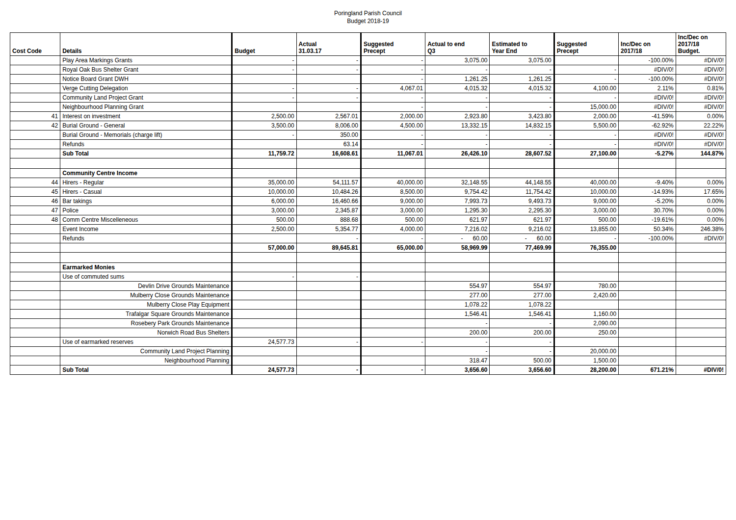Poringland Parish Council
Budget 2018-19
| Cost Code | Details | Budget | Actual 31.03.17 | Suggested Precept | Actual to end Q3 | Estimated to Year End | Suggested Precept | Inc/Dec on 2017/18 | Inc/Dec on 2017/18 Budget. |
| --- | --- | --- | --- | --- | --- | --- | --- | --- | --- |
| | Play Area Markings Grants | - | - | - | 3,075.00 | 3,075.00 | | -100.00% | #DIV/0! |
| | Royal Oak Bus Shelter Grant | - | - | - | - | - | - | #DIV/0! | #DIV/0! |
| | Notice Board Grant DWH | | | - | 1,261.25 | 1,261.25 | - | -100.00% | #DIV/0! |
| | Verge Cutting Delegation | - | - | 4,067.01 | 4,015.32 | 4,015.32 | 4,100.00 | 2.11% | 0.81% |
| | Community Land Project Grant | - | - | - | - | - | - | #DIV/0! | #DIV/0! |
| | Neighbourhood Planning Grant | | | - | - | - | 15,000.00 | #DIV/0! | #DIV/0! |
| 41 | Interest on investment | 2,500.00 | 2,567.01 | 2,000.00 | 2,923.80 | 3,423.80 | 2,000.00 | -41.59% | 0.00% |
| 42 | Burial Ground - General | 3,500.00 | 8,006.00 | 4,500.00 | 13,332.15 | 14,832.15 | 5,500.00 | -62.92% | 22.22% |
| | Burial Ground - Memorials (charge lift) | - | 350.00 | - | - | - | - | #DIV/0! | #DIV/0! |
| | Refunds | | 63.14 | - | - | - | - | #DIV/0! | #DIV/0! |
| | Sub Total | 11,759.72 | 16,608.61 | 11,067.01 | 26,426.10 | 28,607.52 | 27,100.00 | -5.27% | 144.87% |
| | Community Centre Income | | | | | | | | |
| 44 | Hirers - Regular | 35,000.00 | 54,111.57 | 40,000.00 | 32,148.55 | 44,148.55 | 40,000.00 | -9.40% | 0.00% |
| 45 | Hirers - Casual | 10,000.00 | 10,484.26 | 8,500.00 | 9,754.42 | 11,754.42 | 10,000.00 | -14.93% | 17.65% |
| 46 | Bar takings | 6,000.00 | 16,460.66 | 9,000.00 | 7,993.73 | 9,493.73 | 9,000.00 | -5.20% | 0.00% |
| 47 | Police | 3,000.00 | 2,345.87 | 3,000.00 | 1,295.30 | 2,295.30 | 3,000.00 | 30.70% | 0.00% |
| 48 | Comm Centre Miscelleneous | 500.00 | 888.68 | 500.00 | 621.97 | 621.97 | 500.00 | -19.61% | 0.00% |
| | Event Income | 2,500.00 | 5,354.77 | 4,000.00 | 7,216.02 | 9,216.02 | 13,855.00 | 50.34% | 246.38% |
| | Refunds | | - | - | - 60.00 | - 60.00 | - | -100.00% | #DIV/0! |
| | | 57,000.00 | 89,645.81 | 65,000.00 | 58,969.99 | 77,469.99 | 76,355.00 | | |
| | Earmarked Monies | | | | | | | | |
| | Use of commuted sums | - | - | | | | | | |
| | Devlin Drive Grounds Maintenance | | | | 554.97 | 554.97 | 780.00 | | |
| | Mulberry Close Grounds Maintenance | | | | 277.00 | 277.00 | 2,420.00 | | |
| | Mulberry Close Play Equipment | | | | 1,078.22 | 1,078.22 | | | |
| | Trafalgar Square Grounds Maintenance | | | | 1,546.41 | 1,546.41 | 1,160.00 | | |
| | Rosebery Park Grounds Maintenance | | | | - | - | 2,090.00 | | |
| | Norwich Road Bus Shelters | | | | 200.00 | 200.00 | 250.00 | | |
| | Use of earmarked reserves | 24,577.73 | - | - | - | - | | | |
| | Community Land Project Planning | | | | - | - | 20,000.00 | | |
| | Neighbourhood Planning | | | | 318.47 | 500.00 | 1,500.00 | | |
| | Sub Total | 24,577.73 | - | - | 3,656.60 | 3,656.60 | 28,200.00 | 671.21% | #DIV/0! |